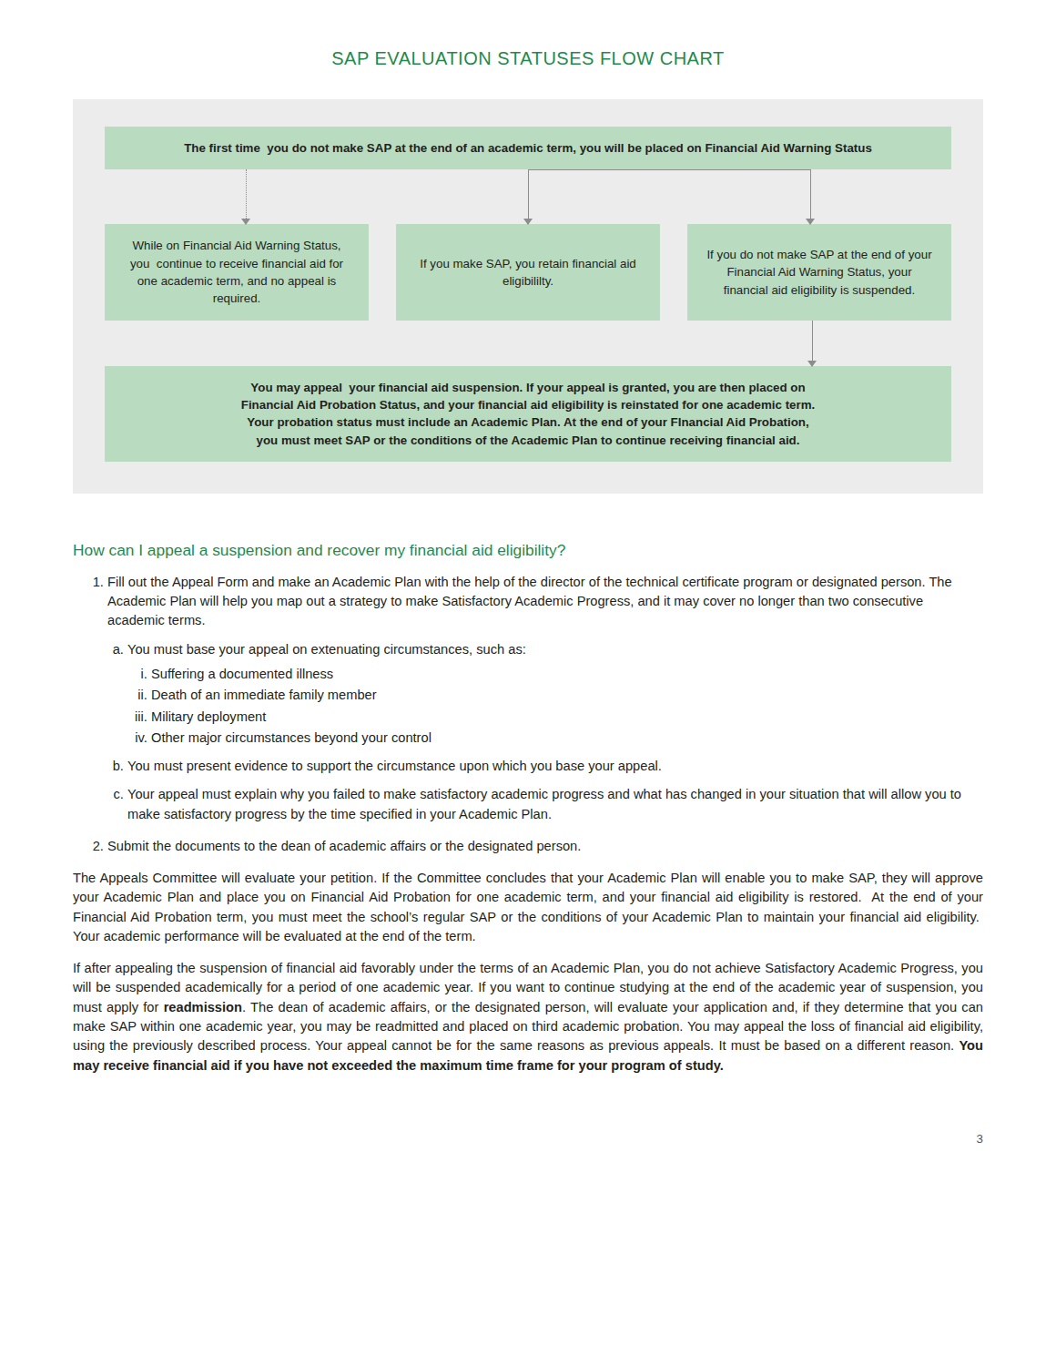SAP EVALUATION STATUSES FLOW CHART
The first time you do not make SAP at the end of an academic term, you will be placed on Financial Aid Warning Status
While on Financial Aid Warning Status, you continue to receive financial aid for one academic term, and no appeal is required.
If you make SAP, you retain financial aid eligibililty.
If you do not make SAP at the end of your Financial Aid Warning Status, your financial aid eligibility is suspended.
You may appeal your financial aid suspension. If your appeal is granted, you are then placed on
Financial Aid Probation Status, and your financial aid eligibility is reinstated for one academic term.
Your probation status must include an Academic Plan. At the end of your FInancial Aid Probation,
you must meet SAP or the conditions of the Academic Plan to continue receiving financial aid.
How can I appeal a suspension and recover my financial aid eligibility?
Fill out the Appeal Form and make an Academic Plan with the help of the director of the technical certificate program or designated person. The Academic Plan will help you map out a strategy to make Satisfactory Academic Progress, and it may cover no longer than two consecutive academic terms.
You must base your appeal on extenuating circumstances, such as:
Suffering a documented illness
Death of an immediate family member
Military deployment
Other major circumstances beyond your control
You must present evidence to support the circumstance upon which you base your appeal.
Your appeal must explain why you failed to make satisfactory academic progress and what has changed in your situation that will allow you to make satisfactory progress by the time specified in your Academic Plan.
Submit the documents to the dean of academic affairs or the designated person.
The Appeals Committee will evaluate your petition. If the Committee concludes that your Academic Plan will enable you to make SAP, they will approve your Academic Plan and place you on Financial Aid Probation for one academic term, and your financial aid eligibility is restored. At the end of your Financial Aid Probation term, you must meet the school’s regular SAP or the conditions of your Academic Plan to maintain your financial aid eligibility. Your academic performance will be evaluated at the end of the term.
If after appealing the suspension of financial aid favorably under the terms of an Academic Plan, you do not achieve Satisfactory Academic Progress, you will be suspended academically for a period of one academic year. If you want to continue studying at the end of the academic year of suspension, you must apply for readmission. The dean of academic affairs, or the designated person, will evaluate your application and, if they determine that you can make SAP within one academic year, you may be readmitted and placed on third academic probation. You may appeal the loss of financial aid eligibility, using the previously described process. Your appeal cannot be for the same reasons as previous appeals. It must be based on a different reason. You may receive financial aid if you have not exceeded the maximum time frame for your program of study.
3